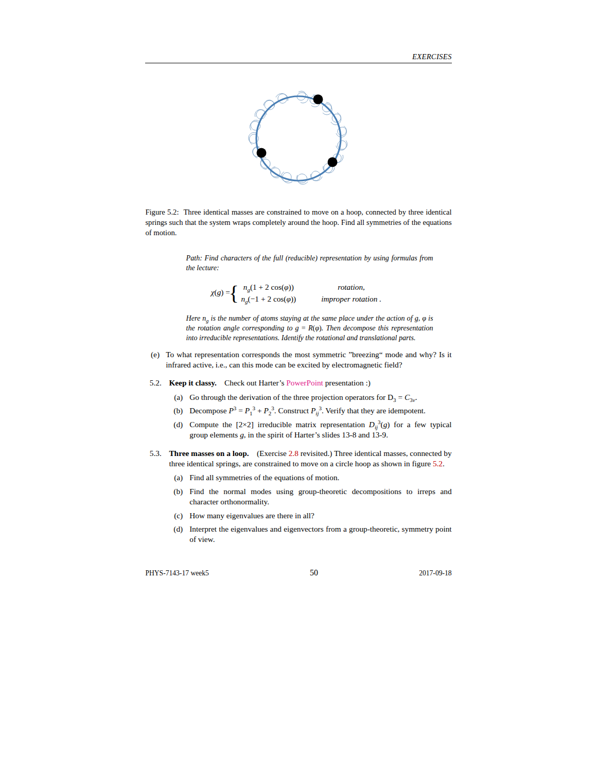EXERCISES
Figure 5.2: Three identical masses are constrained to move on a hoop, connected by three identical springs such that the system wraps completely around the hoop. Find all symmetries of the equations of motion.
Path: Find characters of the full (reducible) representation by using formulas from the lecture:
χ(g) = {
| n g ( 1 + 2 cos( φ )) | rotation, |
| n g ( − 1 + 2 cos( φ )) | improper rotation . |
Here ng is the number of atoms staying at the same place under the action of g, φ is the rotation angle corresponding to g = R(φ). Then decompose this representation into irreducible representations. Identify the rotational and translational parts.
(e) To what representation corresponds the most symmetric ”breezing“ mode and why? Is it infrared active, i.e., can this mode can be excited by electromagnetic field?
5.2. Keep it classy. Check out Harter’s PowerPoint presentation :)
(a) Go through the derivation of the three projection operators for D3 = C3v.
(b) Decompose P3 = P13 + P23. Construct Pij3. Verify that they are idempotent.
(d) Compute the [2×2] irreducible matrix representation Dij3(g) for a few typical group elements g, in the spirit of Harter’s slides 13-8 and 13-9.
5.3. Three masses on a loop. (Exercise 2.8 revisited.) Three identical masses, connected by three identical springs, are constrained to move on a circle hoop as shown in figure 5.2.
(a) Find all symmetries of the equations of motion.
(b) Find the normal modes using group-theoretic decompositions to irreps and character orthonormality.
(c) How many eigenvalues are there in all?
(d) Interpret the eigenvalues and eigenvectors from a group-theoretic, symmetry point of view.
PHYS-7143-17 week5
50
2017-09-18